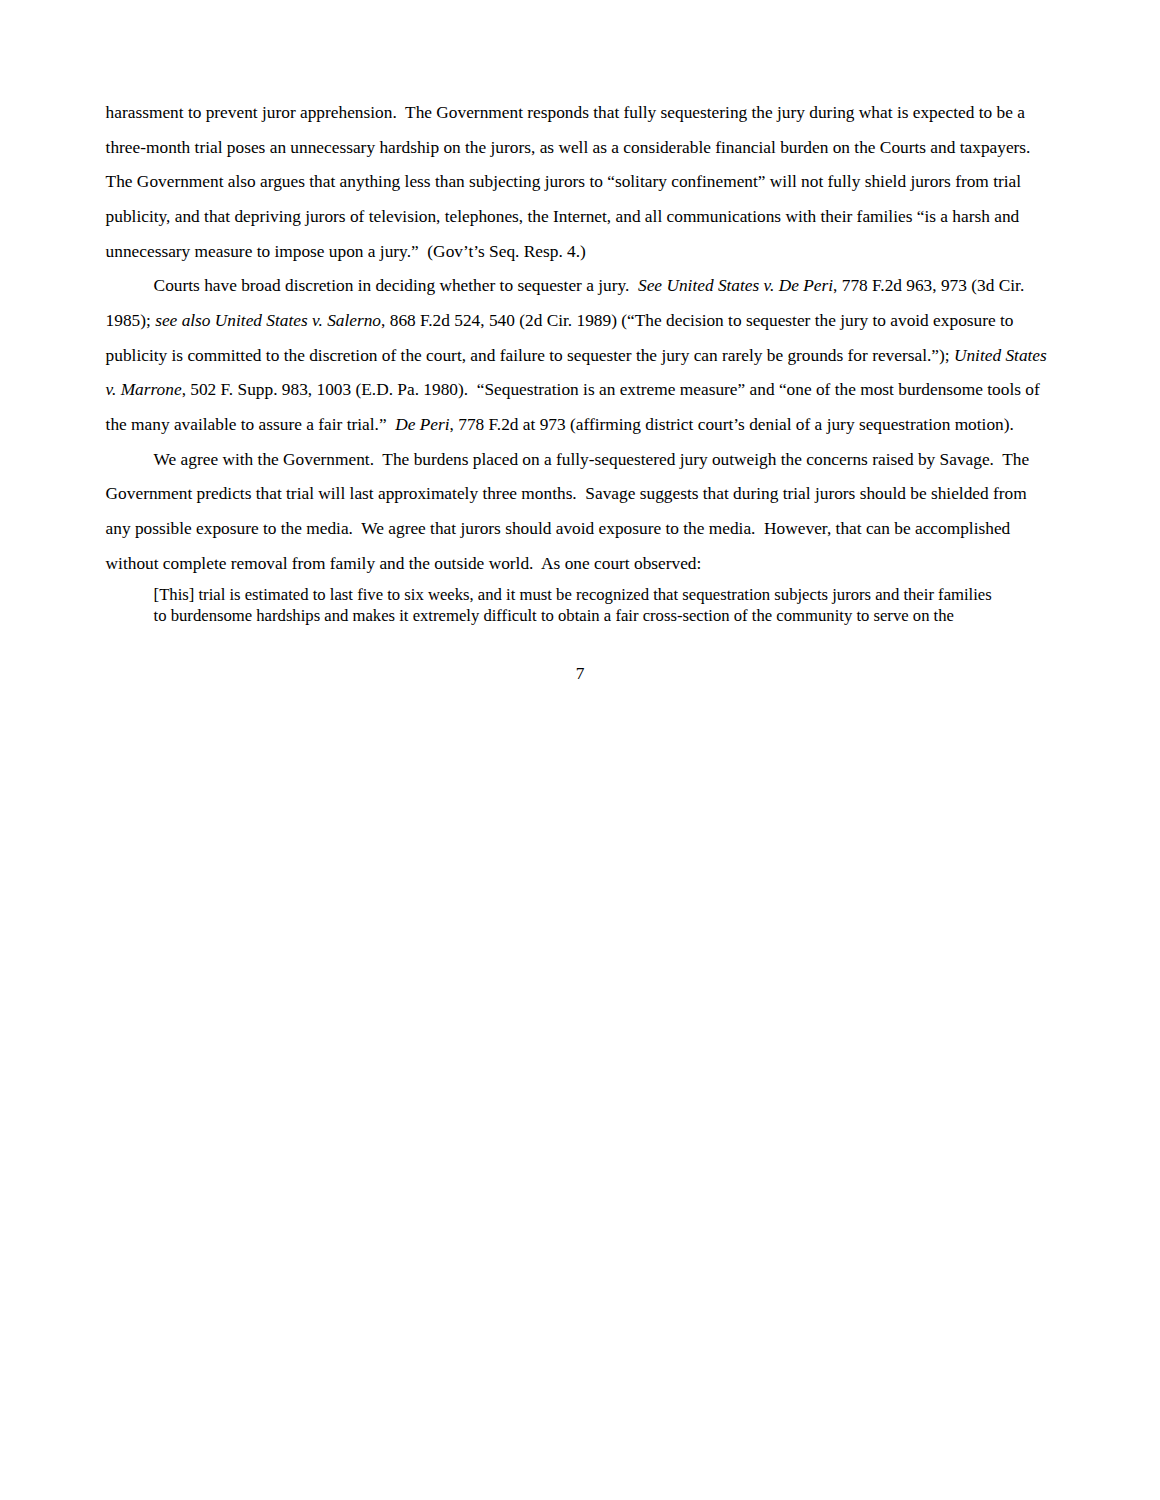harassment to prevent juror apprehension. The Government responds that fully sequestering the jury during what is expected to be a three-month trial poses an unnecessary hardship on the jurors, as well as a considerable financial burden on the Courts and taxpayers. The Government also argues that anything less than subjecting jurors to “solitary confinement” will not fully shield jurors from trial publicity, and that depriving jurors of television, telephones, the Internet, and all communications with their families “is a harsh and unnecessary measure to impose upon a jury.” (Gov’t’s Seq. Resp. 4.)
Courts have broad discretion in deciding whether to sequester a jury. See United States v. De Peri, 778 F.2d 963, 973 (3d Cir. 1985); see also United States v. Salerno, 868 F.2d 524, 540 (2d Cir. 1989) (“The decision to sequester the jury to avoid exposure to publicity is committed to the discretion of the court, and failure to sequester the jury can rarely be grounds for reversal.”); United States v. Marrone, 502 F. Supp. 983, 1003 (E.D. Pa. 1980). “Sequestration is an extreme measure” and “one of the most burdensome tools of the many available to assure a fair trial.” De Peri, 778 F.2d at 973 (affirming district court’s denial of a jury sequestration motion).
We agree with the Government. The burdens placed on a fully-sequestered jury outweigh the concerns raised by Savage. The Government predicts that trial will last approximately three months. Savage suggests that during trial jurors should be shielded from any possible exposure to the media. We agree that jurors should avoid exposure to the media. However, that can be accomplished without complete removal from family and the outside world. As one court observed:
[This] trial is estimated to last five to six weeks, and it must be recognized that sequestration subjects jurors and their families to burdensome hardships and makes it extremely difficult to obtain a fair cross-section of the community to serve on the
7